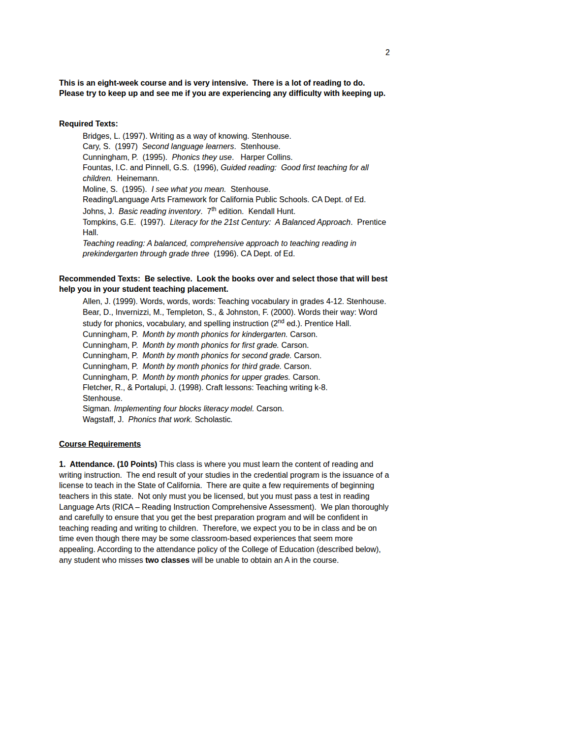2
This is an eight-week course and is very intensive. There is a lot of reading to do. Please try to keep up and see me if you are experiencing any difficulty with keeping up.
Required Texts:
Bridges, L. (1997). Writing as a way of knowing. Stenhouse.
Cary, S. (1997) Second language learners. Stenhouse.
Cunningham, P. (1995). Phonics they use. Harper Collins.
Fountas, I.C. and Pinnell, G.S. (1996), Guided reading: Good first teaching for all children. Heinemann.
Moline, S. (1995). I see what you mean. Stenhouse.
Reading/Language Arts Framework for California Public Schools. CA Dept. of Ed.
Johns, J. Basic reading inventory. 7th edition. Kendall Hunt.
Tompkins, G.E. (1997). Literacy for the 21st Century: A Balanced Approach. Prentice Hall.
Teaching reading: A balanced, comprehensive approach to teaching reading in prekindergarten through grade three (1996). CA Dept. of Ed.
Recommended Texts: Be selective. Look the books over and select those that will best help you in your student teaching placement.
Allen, J. (1999). Words, words, words: Teaching vocabulary in grades 4-12. Stenhouse.
Bear, D., Invernizzi, M., Templeton, S., & Johnston, F. (2000). Words their way: Word study for phonics, vocabulary, and spelling instruction (2nd ed.). Prentice Hall.
Cunningham, P. Month by month phonics for kindergarten. Carson.
Cunningham, P. Month by month phonics for first grade. Carson.
Cunningham, P. Month by month phonics for second grade. Carson.
Cunningham, P. Month by month phonics for third grade. Carson.
Cunningham, P. Month by month phonics for upper grades. Carson.
Fletcher, R., & Portalupi, J. (1998). Craft lessons: Teaching writing k-8.
Stenhouse.
Sigman. Implementing four blocks literacy model. Carson.
Wagstaff, J. Phonics that work. Scholastic.
Course Requirements
1. Attendance. (10 Points) This class is where you must learn the content of reading and writing instruction. The end result of your studies in the credential program is the issuance of a license to teach in the State of California. There are quite a few requirements of beginning teachers in this state. Not only must you be licensed, but you must pass a test in reading Language Arts (RICA – Reading Instruction Comprehensive Assessment). We plan thoroughly and carefully to ensure that you get the best preparation program and will be confident in teaching reading and writing to children. Therefore, we expect you to be in class and be on time even though there may be some classroom-based experiences that seem more appealing. According to the attendance policy of the College of Education (described below), any student who misses two classes will be unable to obtain an A in the course.